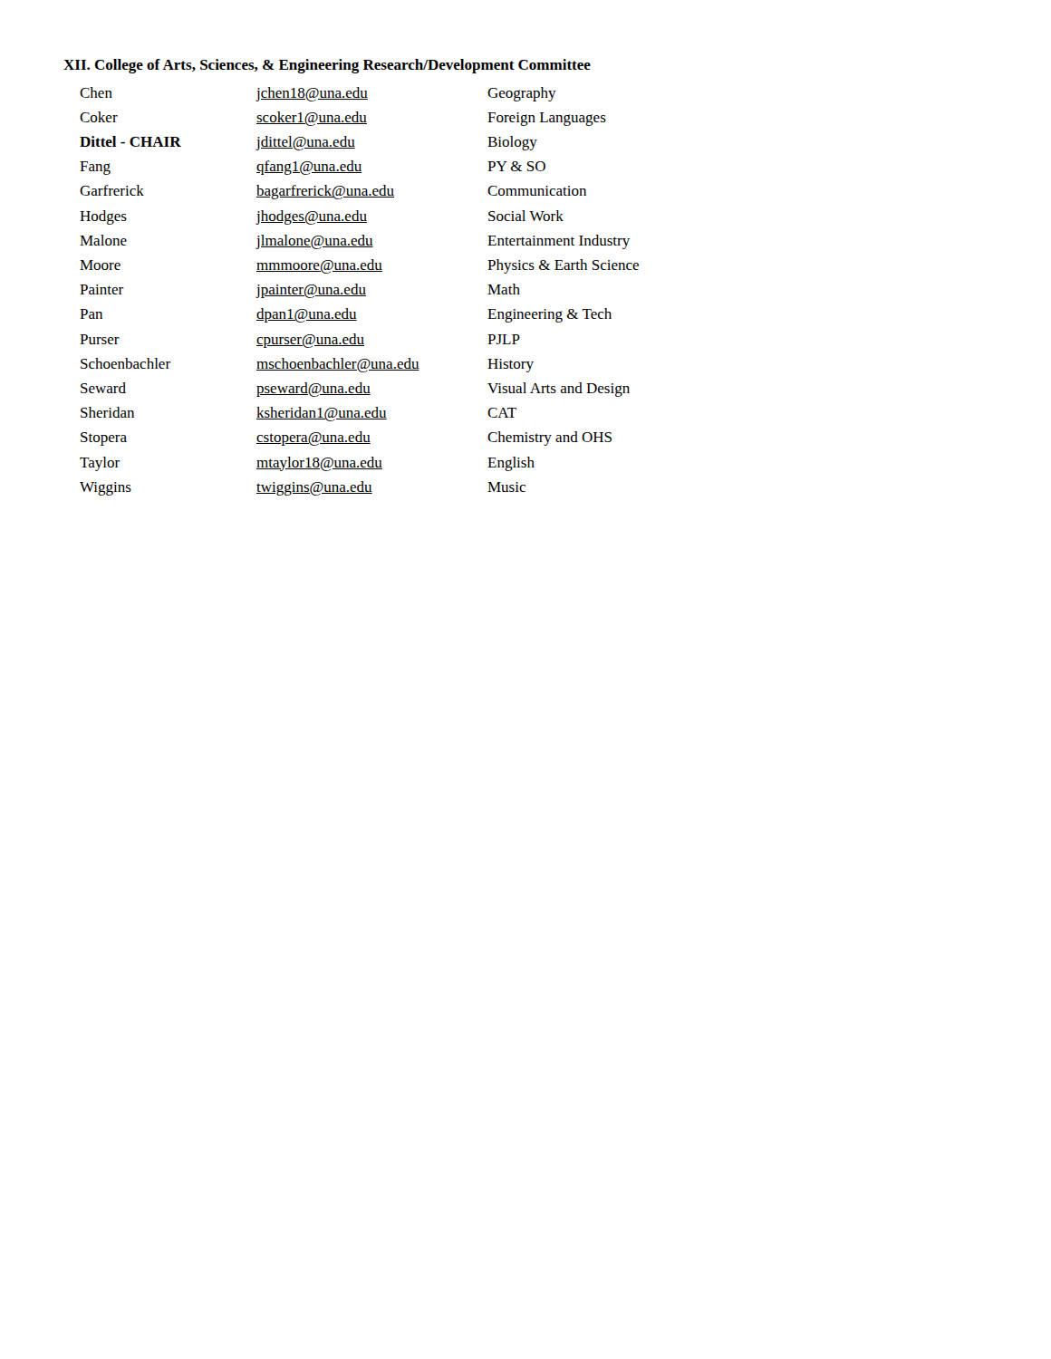XII. College of Arts, Sciences, & Engineering Research/Development Committee
| Chen | jchen18@una.edu | Geography |
| Coker | scoker1@una.edu | Foreign Languages |
| Dittel - CHAIR | jdittel@una.edu | Biology |
| Fang | qfang1@una.edu | PY & SO |
| Garfrerick | bagarfrerick@una.edu | Communication |
| Hodges | jhodges@una.edu | Social Work |
| Malone | jlmalone@una.edu | Entertainment Industry |
| Moore | mmmoore@una.edu | Physics & Earth Science |
| Painter | jpainter@una.edu | Math |
| Pan | dpan1@una.edu | Engineering & Tech |
| Purser | cpurser@una.edu | PJLP |
| Schoenbachler | mschoenbachler@una.edu | History |
| Seward | pseward@una.edu | Visual Arts and Design |
| Sheridan | ksheridan1@una.edu | CAT |
| Stopera | cstopera@una.edu | Chemistry and OHS |
| Taylor | mtaylor18@una.edu | English |
| Wiggins | twiggins@una.edu | Music |